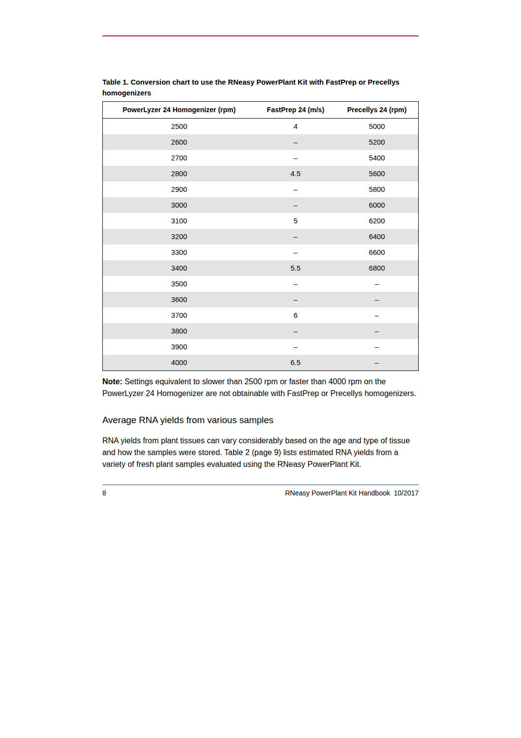Table 1. Conversion chart to use the RNeasy PowerPlant Kit with FastPrep or Precellys homogenizers
| PowerLyzer 24 Homogenizer (rpm) | FastPrep 24 (m/s) | Precellys 24 (rpm) |
| --- | --- | --- |
| 2500 | 4 | 5000 |
| 2600 | – | 5200 |
| 2700 | – | 5400 |
| 2800 | 4.5 | 5600 |
| 2900 | – | 5800 |
| 3000 | – | 6000 |
| 3100 | 5 | 6200 |
| 3200 | – | 6400 |
| 3300 | – | 6600 |
| 3400 | 5.5 | 6800 |
| 3500 | – | – |
| 3600 | – | – |
| 3700 | 6 | – |
| 3800 | – | – |
| 3900 | – | – |
| 4000 | 6.5 | – |
Note: Settings equivalent to slower than 2500 rpm or faster than 4000 rpm on the PowerLyzer 24 Homogenizer are not obtainable with FastPrep or Precellys homogenizers.
Average RNA yields from various samples
RNA yields from plant tissues can vary considerably based on the age and type of tissue and how the samples were stored. Table 2 (page 9) lists estimated RNA yields from a variety of fresh plant samples evaluated using the RNeasy PowerPlant Kit.
8 RNeasy PowerPlant Kit Handbook 10/2017